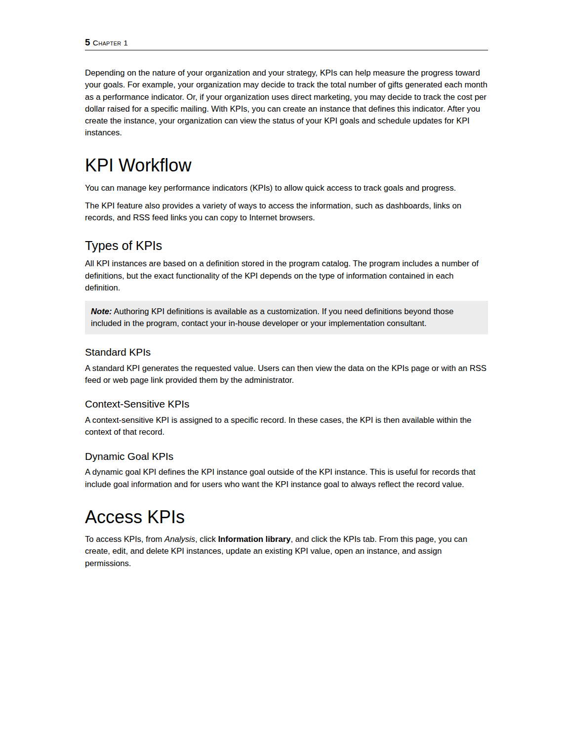5 Chapter 1
Depending on the nature of your organization and your strategy, KPIs can help measure the progress toward your goals. For example, your organization may decide to track the total number of gifts generated each month as a performance indicator. Or, if your organization uses direct marketing, you may decide to track the cost per dollar raised for a specific mailing. With KPIs, you can create an instance that defines this indicator. After you create the instance, your organization can view the status of your KPI goals and schedule updates for KPI instances.
KPI Workflow
You can manage key performance indicators (KPIs) to allow quick access to track goals and progress.
The KPI feature also provides a variety of ways to access the information, such as dashboards, links on records, and RSS feed links you can copy to Internet browsers.
Types of KPIs
All KPI instances are based on a definition stored in the program catalog. The program includes a number of definitions, but the exact functionality of the KPI depends on the type of information contained in each definition.
Note: Authoring KPI definitions is available as a customization. If you need definitions beyond those included in the program, contact your in-house developer or your implementation consultant.
Standard KPIs
A standard KPI generates the requested value. Users can then view the data on the KPIs page or with an RSS feed or web page link provided them by the administrator.
Context-Sensitive KPIs
A context-sensitive KPI is assigned to a specific record. In these cases, the KPI is then available within the context of that record.
Dynamic Goal KPIs
A dynamic goal KPI defines the KPI instance goal outside of the KPI instance. This is useful for records that include goal information and for users who want the KPI instance goal to always reflect the record value.
Access KPIs
To access KPIs, from Analysis, click Information library, and click the KPIs tab. From this page, you can create, edit, and delete KPI instances, update an existing KPI value, open an instance, and assign permissions.